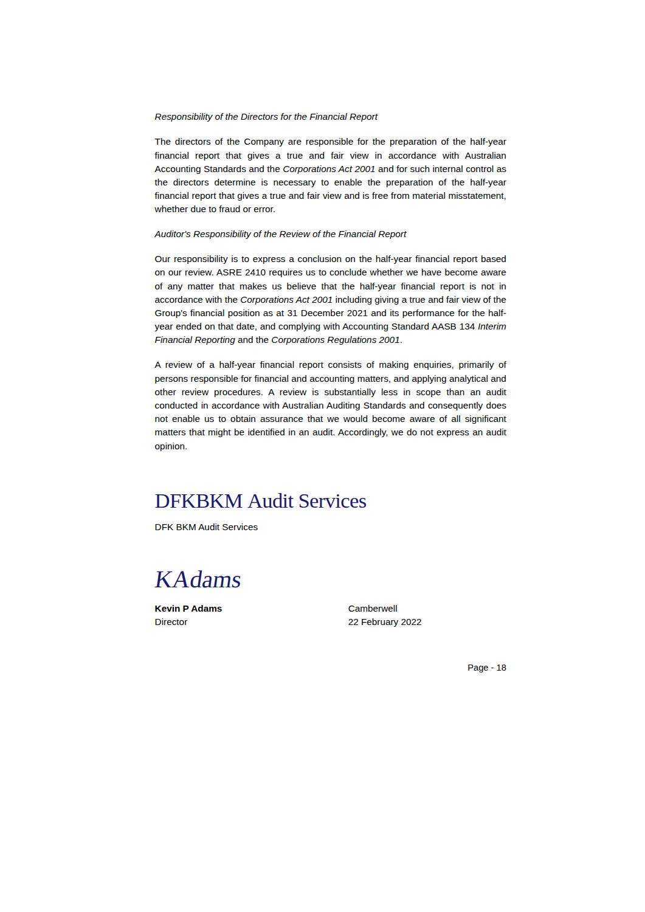Responsibility of the Directors for the Financial Report
The directors of the Company are responsible for the preparation of the half-year financial report that gives a true and fair view in accordance with Australian Accounting Standards and the Corporations Act 2001 and for such internal control as the directors determine is necessary to enable the preparation of the half-year financial report that gives a true and fair view and is free from material misstatement, whether due to fraud or error.
Auditor's Responsibility of the Review of the Financial Report
Our responsibility is to express a conclusion on the half-year financial report based on our review. ASRE 2410 requires us to conclude whether we have become aware of any matter that makes us believe that the half-year financial report is not in accordance with the Corporations Act 2001 including giving a true and fair view of the Group's financial position as at 31 December 2021 and its performance for the half-year ended on that date, and complying with Accounting Standard AASB 134 Interim Financial Reporting and the Corporations Regulations 2001.
A review of a half-year financial report consists of making enquiries, primarily of persons responsible for financial and accounting matters, and applying analytical and other review procedures. A review is substantially less in scope than an audit conducted in accordance with Australian Auditing Standards and consequently does not enable us to obtain assurance that we would become aware of all significant matters that might be identified in an audit. Accordingly, we do not express an audit opinion.
DFKBKM Audit Services
DFK BKM Audit Services
KAdams
| Kevin P Adams | Camberwell |
| Director | 22 February 2022 |
Page - 18